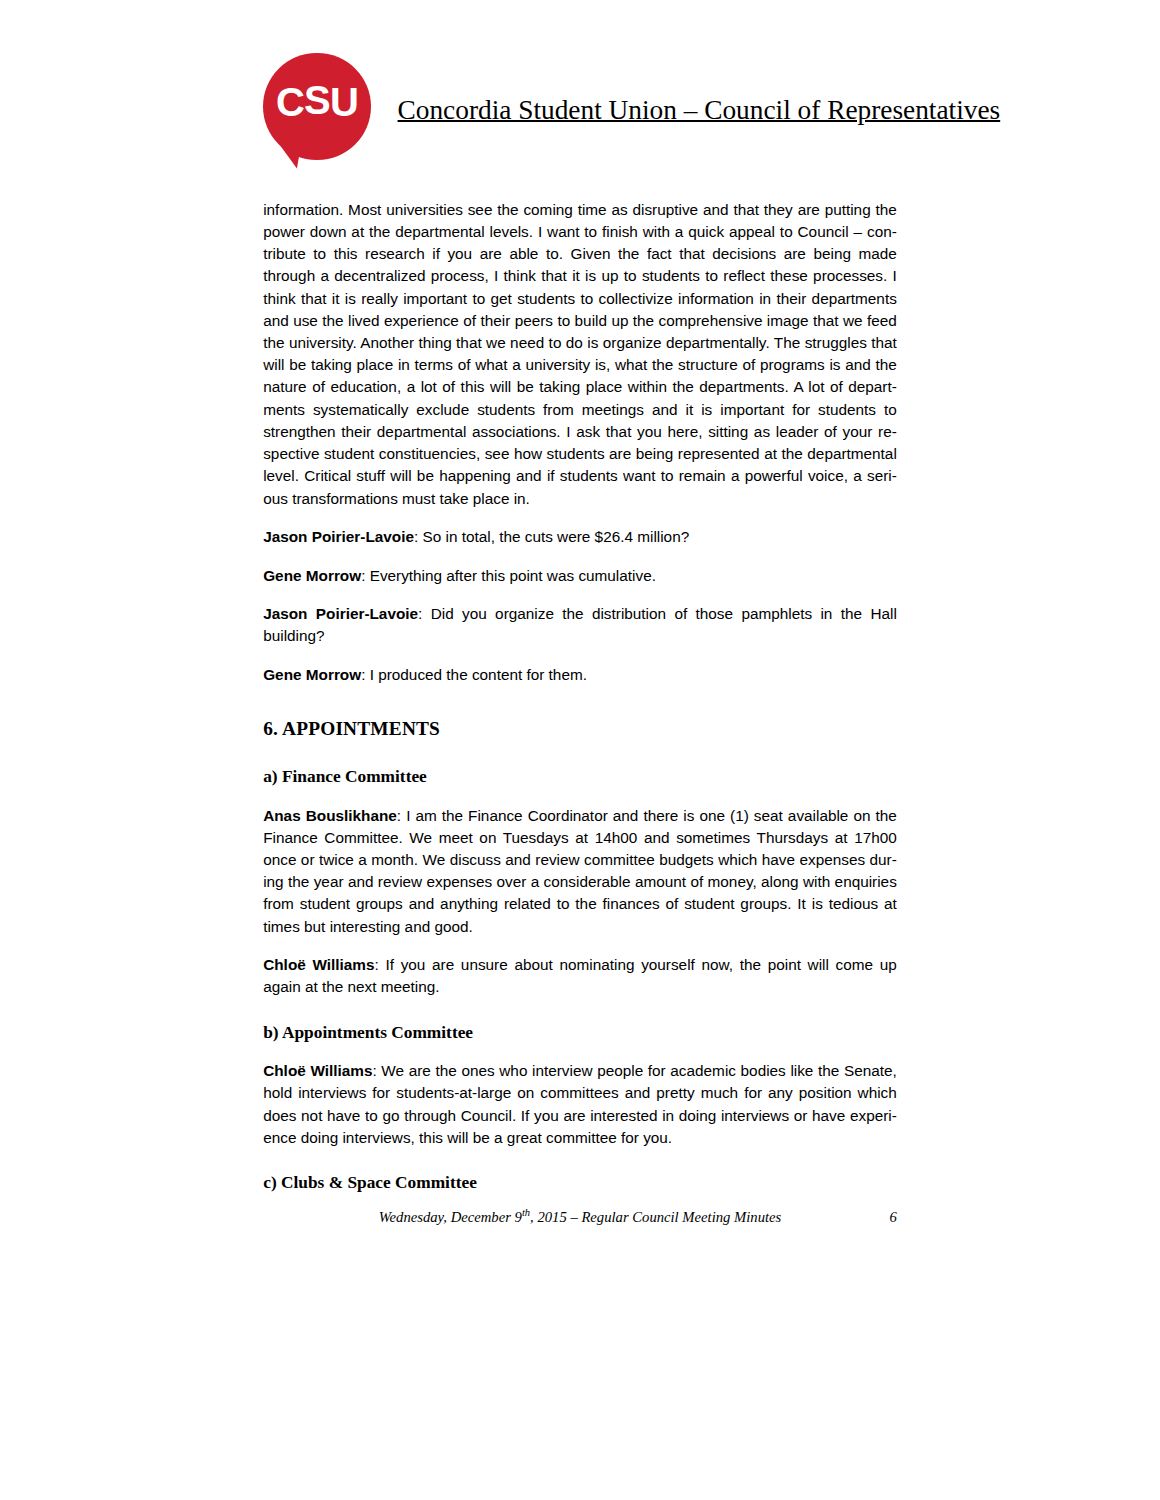CSU
Concordia Student Union – Council of Representatives
information. Most universities see the coming time as disruptive and that they are putting the power down at the departmental levels. I want to finish with a quick appeal to Council – contribute to this research if you are able to. Given the fact that decisions are being made through a decentralized process, I think that it is up to students to reflect these processes. I think that it is really important to get students to collectivize information in their departments and use the lived experience of their peers to build up the comprehensive image that we feed the university. Another thing that we need to do is organize departmentally. The struggles that will be taking place in terms of what a university is, what the structure of programs is and the nature of education, a lot of this will be taking place within the departments. A lot of departments systematically exclude students from meetings and it is important for students to strengthen their departmental associations. I ask that you here, sitting as leader of your respective student constituencies, see how students are being represented at the departmental level. Critical stuff will be happening and if students want to remain a powerful voice, a serious transformations must take place in.
Jason Poirier-Lavoie: So in total, the cuts were $26.4 million?
Gene Morrow: Everything after this point was cumulative.
Jason Poirier-Lavoie: Did you organize the distribution of those pamphlets in the Hall building?
Gene Morrow: I produced the content for them.
6. APPOINTMENTS
a) Finance Committee
Anas Bouslikhane: I am the Finance Coordinator and there is one (1) seat available on the Finance Committee. We meet on Tuesdays at 14h00 and sometimes Thursdays at 17h00 once or twice a month. We discuss and review committee budgets which have expenses during the year and review expenses over a considerable amount of money, along with enquiries from student groups and anything related to the finances of student groups. It is tedious at times but interesting and good.
Chloë Williams: If you are unsure about nominating yourself now, the point will come up again at the next meeting.
b) Appointments Committee
Chloë Williams: We are the ones who interview people for academic bodies like the Senate, hold interviews for students-at-large on committees and pretty much for any position which does not have to go through Council. If you are interested in doing interviews or have experience doing interviews, this will be a great committee for you.
c) Clubs & Space Committee
Wednesday, December 9th, 2015 – Regular Council Meeting Minutes
6